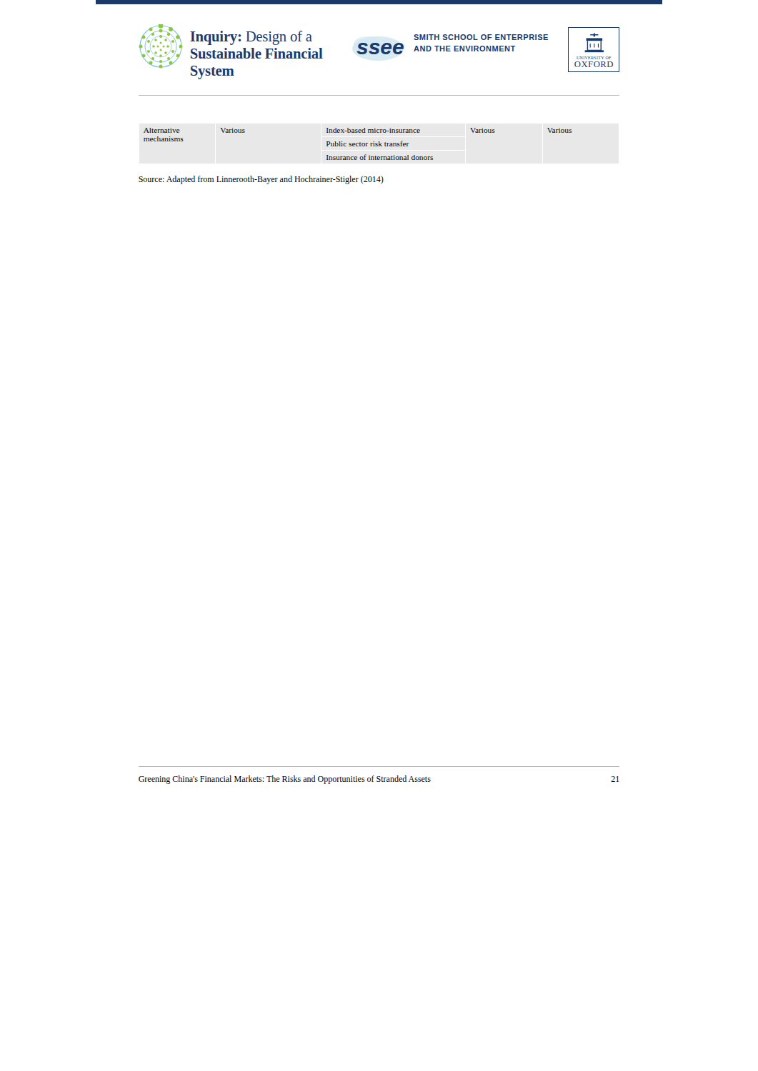Inquiry: Design of a
Sustainable Financial System
ssee SMITH SCHOOL OF ENTERPRISE AND THE ENVIRONMENT
UNIVERSITY OF
OXFORD
| Alternative mechanisms | Various | Index-based micro-insurance | Various | Various |
| Public sector risk transfer |
| Insurance of international donors |
Source: Adapted from Linnerooth-Bayer and Hochrainer-Stigler (2014)
Greening China's Financial Markets: The Risks and Opportunities of Stranded Assets 21